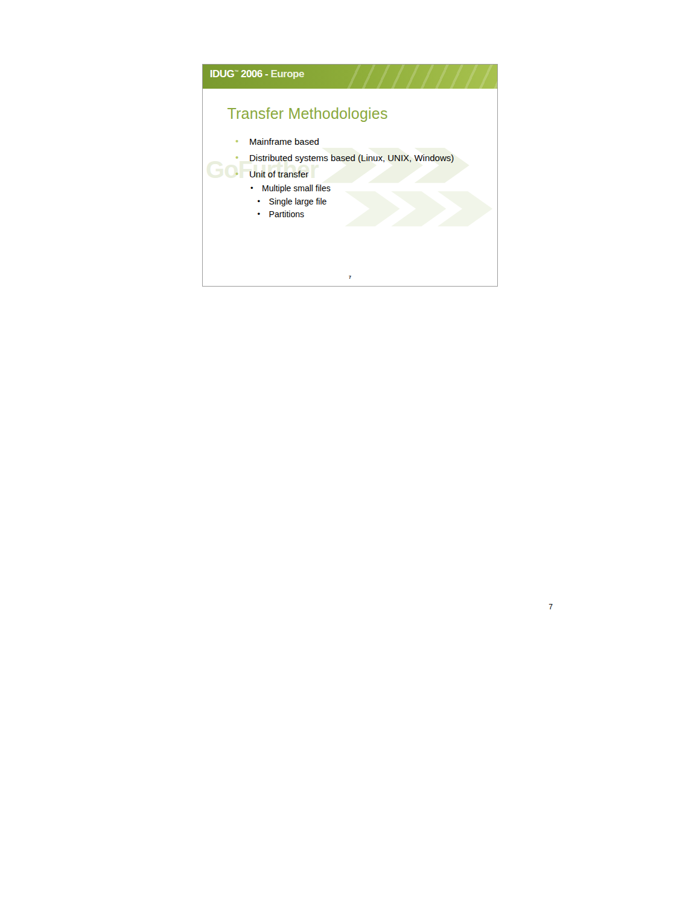IDUG™ 2006 - Europe
GoFurther
Transfer Methodologies
Mainframe based
Distributed systems based (Linux, UNIX, Windows)
Unit of transfer
Multiple small files
Single large file
Partitions
7
7